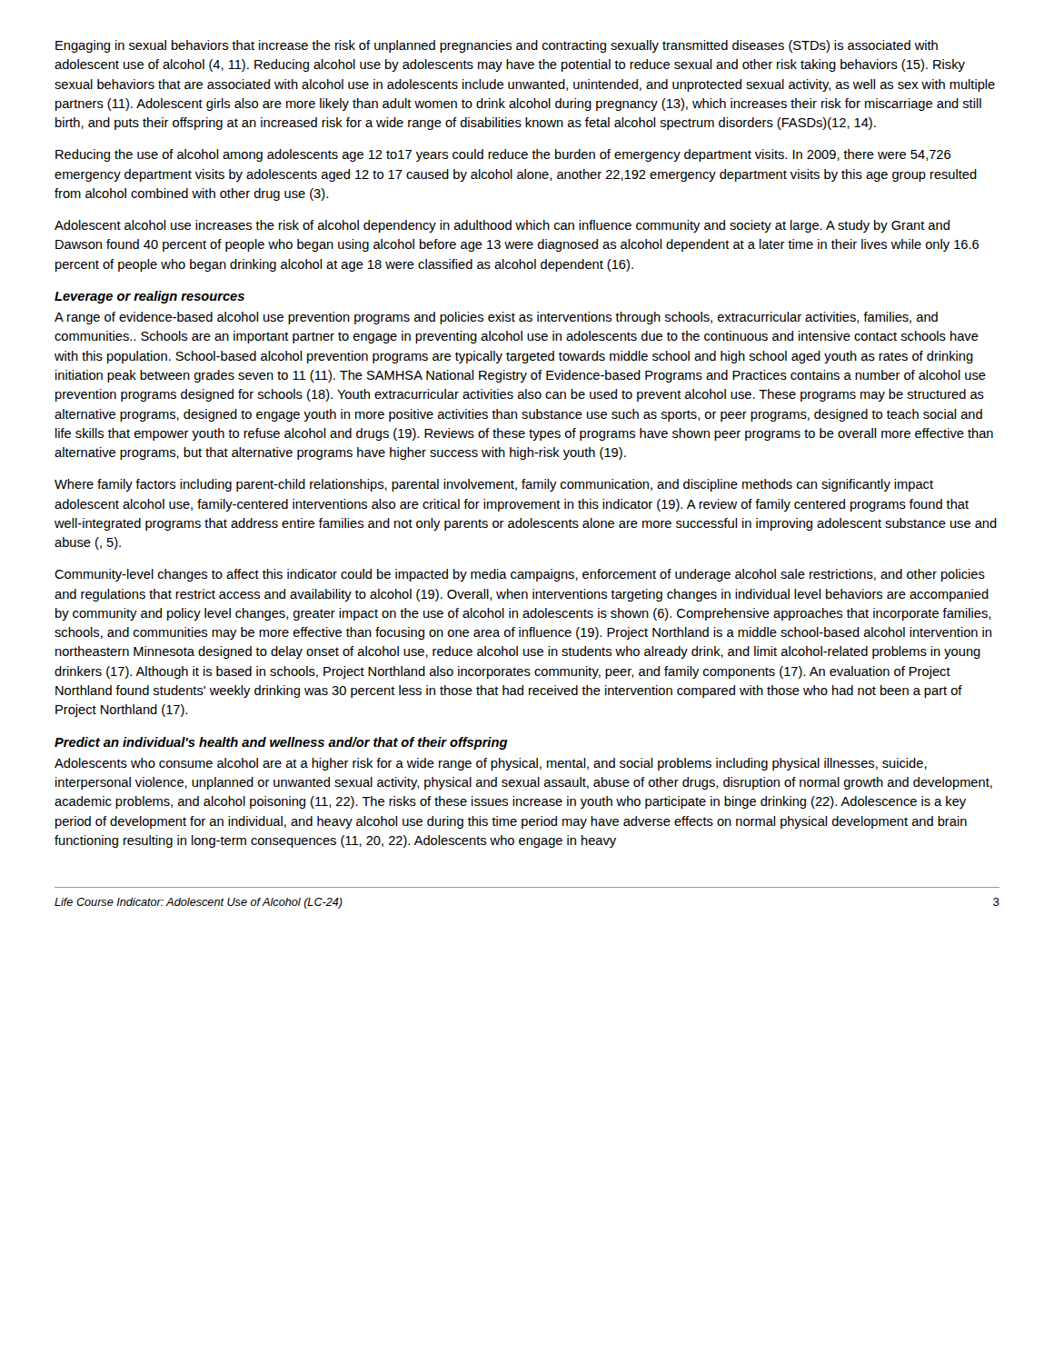Engaging in sexual behaviors that increase the risk of unplanned pregnancies and contracting sexually transmitted diseases (STDs) is associated with adolescent use of alcohol (4, 11). Reducing alcohol use by adolescents may have the potential to reduce sexual and other risk taking behaviors (15). Risky sexual behaviors that are associated with alcohol use in adolescents include unwanted, unintended, and unprotected sexual activity, as well as sex with multiple partners (11). Adolescent girls also are more likely than adult women to drink alcohol during pregnancy (13), which increases their risk for miscarriage and still birth, and puts their offspring at an increased risk for a wide range of disabilities known as fetal alcohol spectrum disorders (FASDs)(12, 14).
Reducing the use of alcohol among adolescents age 12 to17 years could reduce the burden of emergency department visits. In 2009, there were 54,726 emergency department visits by adolescents aged 12 to 17 caused by alcohol alone, another 22,192 emergency department visits by this age group resulted from alcohol combined with other drug use (3).
Adolescent alcohol use increases the risk of alcohol dependency in adulthood which can influence community and society at large. A study by Grant and Dawson found 40 percent of people who began using alcohol before age 13 were diagnosed as alcohol dependent at a later time in their lives while only 16.6 percent of people who began drinking alcohol at age 18 were classified as alcohol dependent (16).
Leverage or realign resources
A range of evidence-based alcohol use prevention programs and policies exist as interventions through schools, extracurricular activities, families, and communities.. Schools are an important partner to engage in preventing alcohol use in adolescents due to the continuous and intensive contact schools have with this population. School-based alcohol prevention programs are typically targeted towards middle school and high school aged youth as rates of drinking initiation peak between grades seven to 11 (11). The SAMHSA National Registry of Evidence-based Programs and Practices contains a number of alcohol use prevention programs designed for schools (18). Youth extracurricular activities also can be used to prevent alcohol use. These programs may be structured as alternative programs, designed to engage youth in more positive activities than substance use such as sports, or peer programs, designed to teach social and life skills that empower youth to refuse alcohol and drugs (19). Reviews of these types of programs have shown peer programs to be overall more effective than alternative programs, but that alternative programs have higher success with high-risk youth (19).
Where family factors including parent-child relationships, parental involvement, family communication, and discipline methods can significantly impact adolescent alcohol use, family-centered interventions also are critical for improvement in this indicator (19). A review of family centered programs found that well-integrated programs that address entire families and not only parents or adolescents alone are more successful in improving adolescent substance use and abuse (, 5).
Community-level changes to affect this indicator could be impacted by media campaigns, enforcement of underage alcohol sale restrictions, and other policies and regulations that restrict access and availability to alcohol (19). Overall, when interventions targeting changes in individual level behaviors are accompanied by community and policy level changes, greater impact on the use of alcohol in adolescents is shown (6). Comprehensive approaches that incorporate families, schools, and communities may be more effective than focusing on one area of influence (19). Project Northland is a middle school-based alcohol intervention in northeastern Minnesota designed to delay onset of alcohol use, reduce alcohol use in students who already drink, and limit alcohol-related problems in young drinkers (17). Although it is based in schools, Project Northland also incorporates community, peer, and family components (17). An evaluation of Project Northland found students' weekly drinking was 30 percent less in those that had received the intervention compared with those who had not been a part of Project Northland (17).
Predict an individual's health and wellness and/or that of their offspring
Adolescents who consume alcohol are at a higher risk for a wide range of physical, mental, and social problems including physical illnesses, suicide, interpersonal violence, unplanned or unwanted sexual activity, physical and sexual assault, abuse of other drugs, disruption of normal growth and development, academic problems, and alcohol poisoning (11, 22). The risks of these issues increase in youth who participate in binge drinking (22). Adolescence is a key period of development for an individual, and heavy alcohol use during this time period may have adverse effects on normal physical development and brain functioning resulting in long-term consequences (11, 20, 22). Adolescents who engage in heavy
Life Course Indicator: Adolescent Use of Alcohol (LC-24) 3